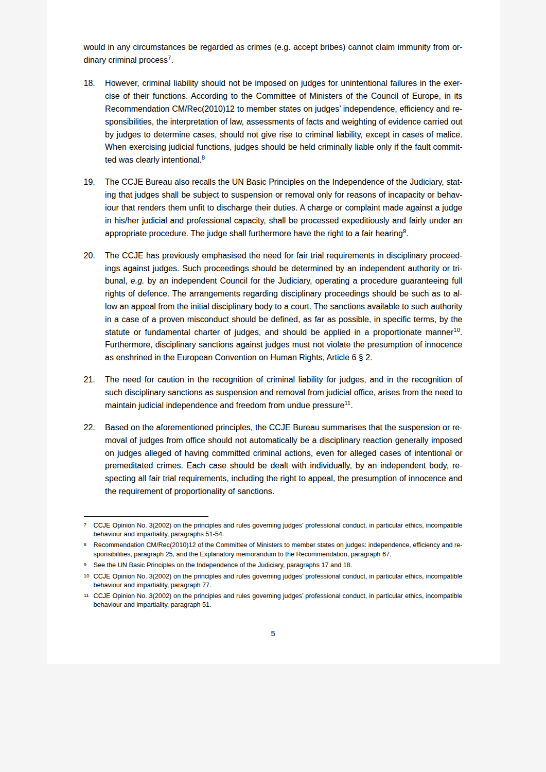would in any circumstances be regarded as crimes (e.g. accept bribes) cannot claim immunity from ordinary criminal process7.
18. However, criminal liability should not be imposed on judges for unintentional failures in the exercise of their functions. According to the Committee of Ministers of the Council of Europe, in its Recommendation CM/Rec(2010)12 to member states on judges’ independence, efficiency and responsibilities, the interpretation of law, assessments of facts and weighting of evidence carried out by judges to determine cases, should not give rise to criminal liability, except in cases of malice. When exercising judicial functions, judges should be held criminally liable only if the fault committed was clearly intentional.8
19. The CCJE Bureau also recalls the UN Basic Principles on the Independence of the Judiciary, stating that judges shall be subject to suspension or removal only for reasons of incapacity or behaviour that renders them unfit to discharge their duties. A charge or complaint made against a judge in his/her judicial and professional capacity, shall be processed expeditiously and fairly under an appropriate procedure. The judge shall furthermore have the right to a fair hearing9.
20. The CCJE has previously emphasised the need for fair trial requirements in disciplinary proceedings against judges. Such proceedings should be determined by an independent authority or tribunal, e.g. by an independent Council for the Judiciary, operating a procedure guaranteeing full rights of defence. The arrangements regarding disciplinary proceedings should be such as to allow an appeal from the initial disciplinary body to a court. The sanctions available to such authority in a case of a proven misconduct should be defined, as far as possible, in specific terms, by the statute or fundamental charter of judges, and should be applied in a proportionate manner10. Furthermore, disciplinary sanctions against judges must not violate the presumption of innocence as enshrined in the European Convention on Human Rights, Article 6 § 2.
21. The need for caution in the recognition of criminal liability for judges, and in the recognition of such disciplinary sanctions as suspension and removal from judicial office, arises from the need to maintain judicial independence and freedom from undue pressure11.
22. Based on the aforementioned principles, the CCJE Bureau summarises that the suspension or removal of judges from office should not automatically be a disciplinary reaction generally imposed on judges alleged of having committed criminal actions, even for alleged cases of intentional or premeditated crimes. Each case should be dealt with individually, by an independent body, respecting all fair trial requirements, including the right to appeal, the presumption of innocence and the requirement of proportionality of sanctions.
7 CCJE Opinion No. 3(2002) on the principles and rules governing judges’ professional conduct, in particular ethics, incompatible behaviour and impartiality, paragraphs 51-54.
8 Recommendation CM/Rec(2010)12 of the Committee of Ministers to member states on judges: independence, efficiency and responsibilities, paragraph 25, and the Explanatory memorandum to the Recommendation, paragraph 67.
9 See the UN Basic Principles on the Independence of the Judiciary, paragraphs 17 and 18.
10 CCJE Opinion No. 3(2002) on the principles and rules governing judges’ professional conduct, in particular ethics, incompatible behaviour and impartiality, paragraph 77.
11 CCJE Opinion No. 3(2002) on the principles and rules governing judges’ professional conduct, in particular ethics, incompatible behaviour and impartiality, paragraph 51.
5